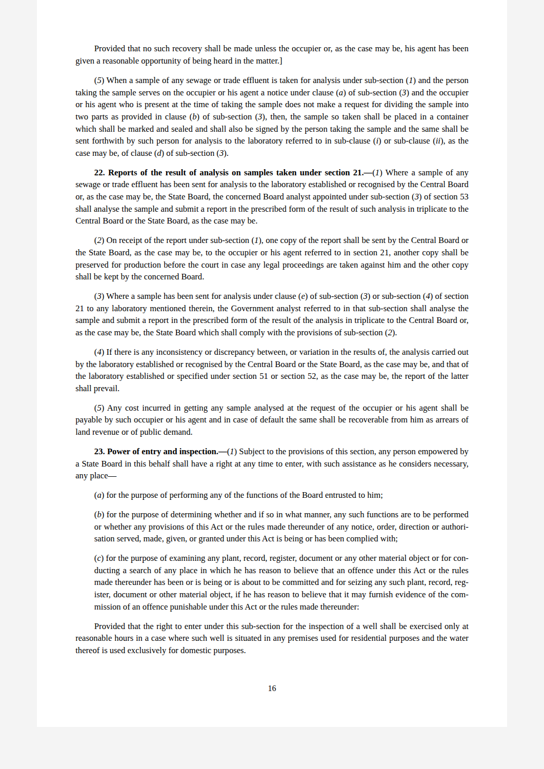Provided that no such recovery shall be made unless the occupier or, as the case may be, his agent has been given a reasonable opportunity of being heard in the matter.]
(5) When a sample of any sewage or trade effluent is taken for analysis under sub-section (1) and the person taking the sample serves on the occupier or his agent a notice under clause (a) of sub-section (3) and the occupier or his agent who is present at the time of taking the sample does not make a request for dividing the sample into two parts as provided in clause (b) of sub-section (3), then, the sample so taken shall be placed in a container which shall be marked and sealed and shall also be signed by the person taking the sample and the same shall be sent forthwith by such person for analysis to the laboratory referred to in sub-clause (i) or sub-clause (ii), as the case may be, of clause (d) of sub-section (3).
22. Reports of the result of analysis on samples taken under section 21.—(1) Where a sample of any sewage or trade effluent has been sent for analysis to the laboratory established or recognised by the Central Board or, as the case may be, the State Board, the concerned Board analyst appointed under sub-section (3) of section 53 shall analyse the sample and submit a report in the prescribed form of the result of such analysis in triplicate to the Central Board or the State Board, as the case may be.
(2) On receipt of the report under sub-section (1), one copy of the report shall be sent by the Central Board or the State Board, as the case may be, to the occupier or his agent referred to in section 21, another copy shall be preserved for production before the court in case any legal proceedings are taken against him and the other copy shall be kept by the concerned Board.
(3) Where a sample has been sent for analysis under clause (e) of sub-section (3) or sub-section (4) of section 21 to any laboratory mentioned therein, the Government analyst referred to in that sub-section shall analyse the sample and submit a report in the prescribed form of the result of the analysis in triplicate to the Central Board or, as the case may be, the State Board which shall comply with the provisions of sub-section (2).
(4) If there is any inconsistency or discrepancy between, or variation in the results of, the analysis carried out by the laboratory established or recognised by the Central Board or the State Board, as the case may be, and that of the laboratory established or specified under section 51 or section 52, as the case may be, the report of the latter shall prevail.
(5) Any cost incurred in getting any sample analysed at the request of the occupier or his agent shall be payable by such occupier or his agent and in case of default the same shall be recoverable from him as arrears of land revenue or of public demand.
23. Power of entry and inspection.—(1) Subject to the provisions of this section, any person empowered by a State Board in this behalf shall have a right at any time to enter, with such assistance as he considers necessary, any place—
(a) for the purpose of performing any of the functions of the Board entrusted to him;
(b) for the purpose of determining whether and if so in what manner, any such functions are to be performed or whether any provisions of this Act or the rules made thereunder of any notice, order, direction or authorisation served, made, given, or granted under this Act is being or has been complied with;
(c) for the purpose of examining any plant, record, register, document or any other material object or for conducting a search of any place in which he has reason to believe that an offence under this Act or the rules made thereunder has been or is being or is about to be committed and for seizing any such plant, record, register, document or other material object, if he has reason to believe that it may furnish evidence of the commission of an offence punishable under this Act or the rules made thereunder:
Provided that the right to enter under this sub-section for the inspection of a well shall be exercised only at reasonable hours in a case where such well is situated in any premises used for residential purposes and the water thereof is used exclusively for domestic purposes.
16